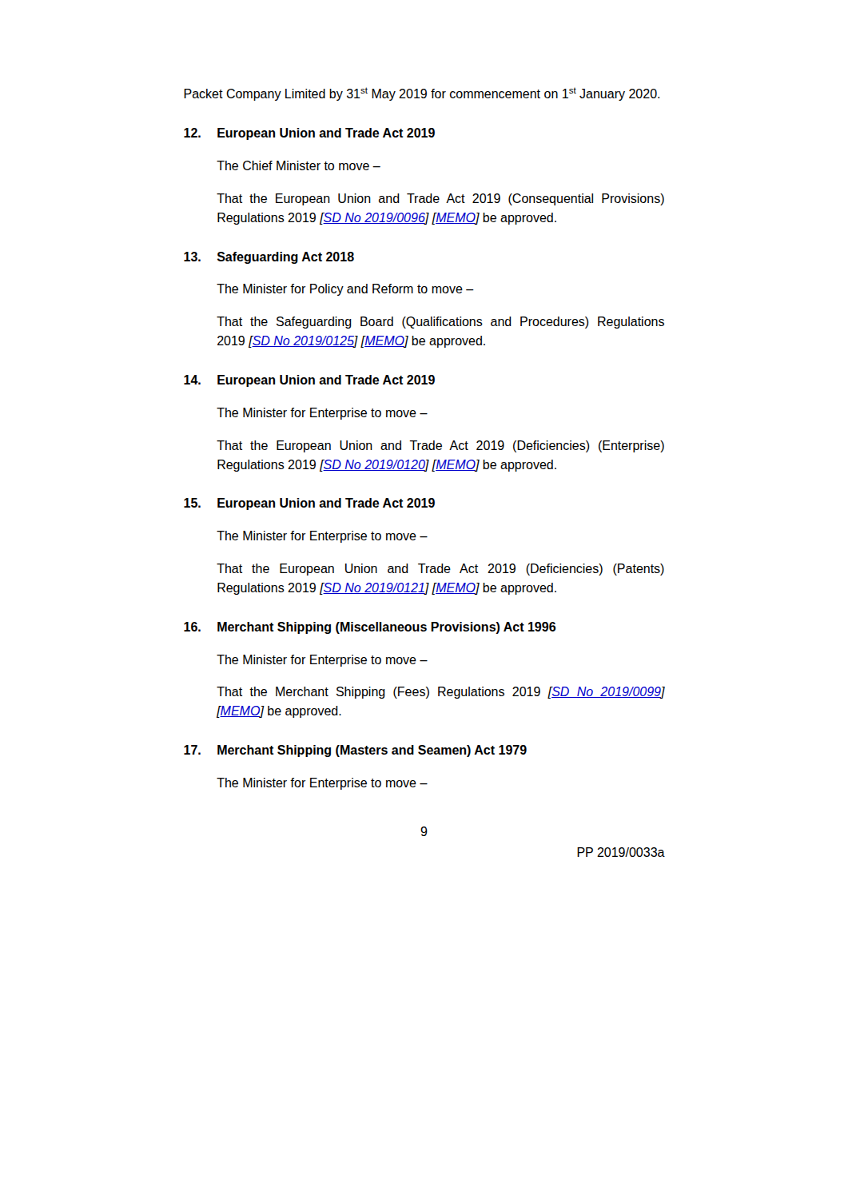Packet Company Limited by 31st May 2019 for commencement on 1st January 2020.
12. European Union and Trade Act 2019
The Chief Minister to move –
That the European Union and Trade Act 2019 (Consequential Provisions) Regulations 2019 [SD No 2019/0096] [MEMO] be approved.
13. Safeguarding Act 2018
The Minister for Policy and Reform to move –
That the Safeguarding Board (Qualifications and Procedures) Regulations 2019 [SD No 2019/0125] [MEMO] be approved.
14. European Union and Trade Act 2019
The Minister for Enterprise to move –
That the European Union and Trade Act 2019 (Deficiencies) (Enterprise) Regulations 2019 [SD No 2019/0120] [MEMO] be approved.
15. European Union and Trade Act 2019
The Minister for Enterprise to move –
That the European Union and Trade Act 2019 (Deficiencies) (Patents) Regulations 2019 [SD No 2019/0121] [MEMO] be approved.
16. Merchant Shipping (Miscellaneous Provisions) Act 1996
The Minister for Enterprise to move –
That the Merchant Shipping (Fees) Regulations 2019 [SD No 2019/0099] [MEMO] be approved.
17. Merchant Shipping (Masters and Seamen) Act 1979
The Minister for Enterprise to move –
9
PP 2019/0033a